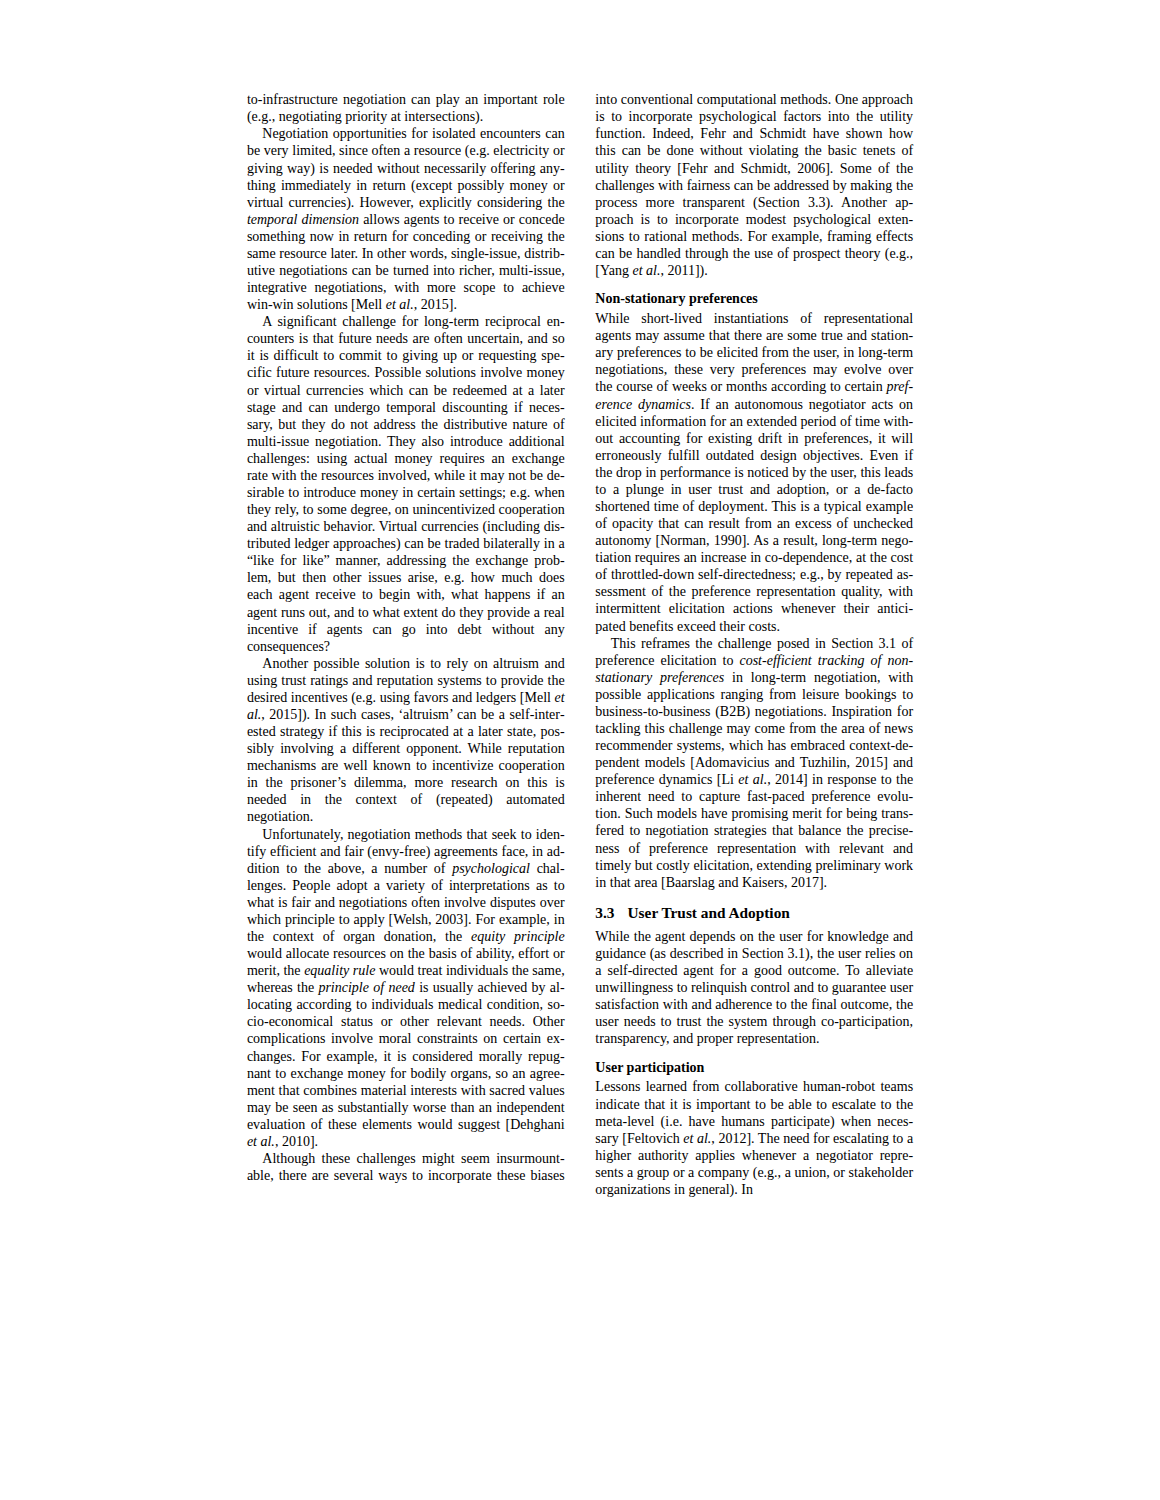to-infrastructure negotiation can play an important role (e.g., negotiating priority at intersections).
Negotiation opportunities for isolated encounters can be very limited, since often a resource (e.g. electricity or giving way) is needed without necessarily offering anything immediately in return (except possibly money or virtual currencies). However, explicitly considering the temporal dimension allows agents to receive or concede something now in return for conceding or receiving the same resource later. In other words, single-issue, distributive negotiations can be turned into richer, multi-issue, integrative negotiations, with more scope to achieve win-win solutions [Mell et al., 2015].
A significant challenge for long-term reciprocal encounters is that future needs are often uncertain, and so it is difficult to commit to giving up or requesting specific future resources. Possible solutions involve money or virtual currencies which can be redeemed at a later stage and can undergo temporal discounting if necessary, but they do not address the distributive nature of multi-issue negotiation. They also introduce additional challenges: using actual money requires an exchange rate with the resources involved, while it may not be desirable to introduce money in certain settings; e.g. when they rely, to some degree, on unincentivized cooperation and altruistic behavior. Virtual currencies (including distributed ledger approaches) can be traded bilaterally in a “like for like” manner, addressing the exchange problem, but then other issues arise, e.g. how much does each agent receive to begin with, what happens if an agent runs out, and to what extent do they provide a real incentive if agents can go into debt without any consequences?
Another possible solution is to rely on altruism and using trust ratings and reputation systems to provide the desired incentives (e.g. using favors and ledgers [Mell et al., 2015]). In such cases, ‘altruism’ can be a self-interested strategy if this is reciprocated at a later state, possibly involving a different opponent. While reputation mechanisms are well known to incentivize cooperation in the prisoner’s dilemma, more research on this is needed in the context of (repeated) automated negotiation.
Unfortunately, negotiation methods that seek to identify efficient and fair (envy-free) agreements face, in addition to the above, a number of psychological challenges. People adopt a variety of interpretations as to what is fair and negotiations often involve disputes over which principle to apply [Welsh, 2003]. For example, in the context of organ donation, the equity principle would allocate resources on the basis of ability, effort or merit, the equality rule would treat individuals the same, whereas the principle of need is usually achieved by allocating according to individuals medical condition, socio-economical status or other relevant needs. Other complications involve moral constraints on certain exchanges. For example, it is considered morally repugnant to exchange money for bodily organs, so an agreement that combines material interests with sacred values may be seen as substantially worse than an independent evaluation of these elements would suggest [Dehghani et al., 2010].
Although these challenges might seem insurmountable, there are several ways to incorporate these biases into conventional computational methods. One approach is to incorporate psychological factors into the utility function. Indeed, Fehr and Schmidt have shown how this can be done without violating the basic tenets of utility theory [Fehr and Schmidt, 2006]. Some of the challenges with fairness can be addressed by making the process more transparent (Section 3.3). Another approach is to incorporate modest psychological extensions to rational methods. For example, framing effects can be handled through the use of prospect theory (e.g., [Yang et al., 2011]).
Non-stationary preferences
While short-lived instantiations of representational agents may assume that there are some true and stationary preferences to be elicited from the user, in long-term negotiations, these very preferences may evolve over the course of weeks or months according to certain preference dynamics. If an autonomous negotiator acts on elicited information for an extended period of time without accounting for existing drift in preferences, it will erroneously fulfill outdated design objectives. Even if the drop in performance is noticed by the user, this leads to a plunge in user trust and adoption, or a de-facto shortened time of deployment. This is a typical example of opacity that can result from an excess of unchecked autonomy [Norman, 1990]. As a result, long-term negotiation requires an increase in co-dependence, at the cost of throttled-down self-directedness; e.g., by repeated assessment of the preference representation quality, with intermittent elicitation actions whenever their anticipated benefits exceed their costs.
This reframes the challenge posed in Section 3.1 of preference elicitation to cost-efficient tracking of non-stationary preferences in long-term negotiation, with possible applications ranging from leisure bookings to business-to-business (B2B) negotiations. Inspiration for tackling this challenge may come from the area of news recommender systems, which has embraced context-dependent models [Adomavicius and Tuzhilin, 2015] and preference dynamics [Li et al., 2014] in response to the inherent need to capture fast-paced preference evolution. Such models have promising merit for being transfered to negotiation strategies that balance the preciseness of preference representation with relevant and timely but costly elicitation, extending preliminary work in that area [Baarslag and Kaisers, 2017].
3.3 User Trust and Adoption
While the agent depends on the user for knowledge and guidance (as described in Section 3.1), the user relies on a self-directed agent for a good outcome. To alleviate unwillingness to relinquish control and to guarantee user satisfaction with and adherence to the final outcome, the user needs to trust the system through co-participation, transparency, and proper representation.
User participation
Lessons learned from collaborative human-robot teams indicate that it is important to be able to escalate to the meta-level (i.e. have humans participate) when necessary [Feltovich et al., 2012]. The need for escalating to a higher authority applies whenever a negotiator represents a group or a company (e.g., a union, or stakeholder organizations in general). In